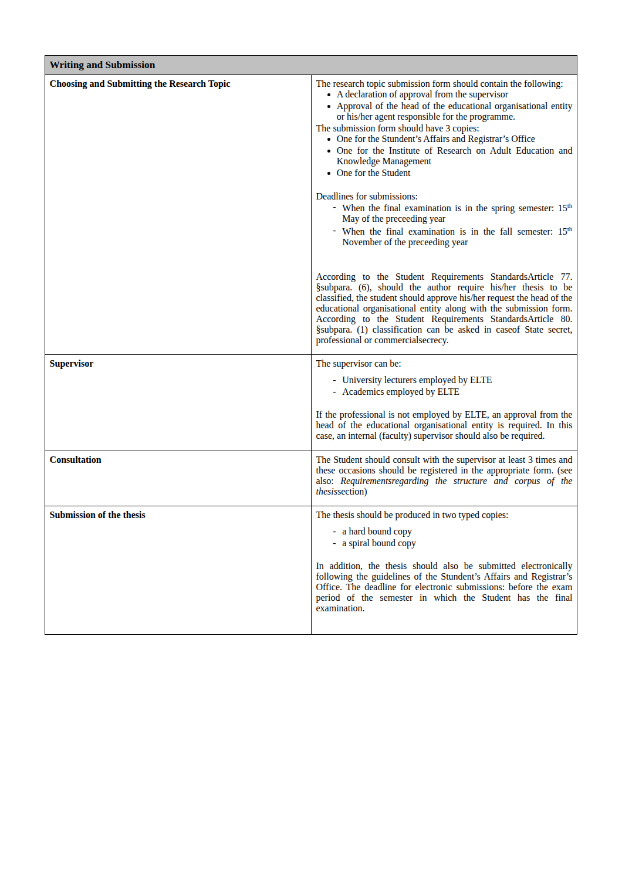| Writing and Submission |
| --- |
| Choosing and Submitting the Research Topic | The research topic submission form should contain the following: A declaration of approval from the supervisor Approval of the head of the educational organisational entity or his/her agent responsible for the programme. The submission form should have 3 copies: One for the Stundent’s Affairs and Registrar’s Office One for the Institute of Research on Adult Education and Knowledge Management One for the Student Deadlines for submissions: When the final examination is in the spring semester: 15 th May of the preceeding year When the final examination is in the fall semester: 15 th November of the preceeding year According to the Student Requirements StandardsArticle 77. §subpara. (6), should the author require his/her thesis to be classified, the student should approve his/her request the head of the educational organisational entity along with the submission form. According to the Student Requirements StandardsArticle 80. §subpara. (1) classification can be asked in caseof State secret, professional or commercialsecrecy. |
| Supervisor | The supervisor can be: University lecturers employed by ELTE Academics employed by ELTE If the professional is not employed by ELTE, an approval from the head of the educational organisational entity is required. In this case, an internal (faculty) supervisor should also be required. |
| Consultation | The Student should consult with the supervisor at least 3 times and these occasions should be registered in the appropriate form. (see also: Requirementsregarding the structure and corpus of the thesis section) |
| Submission of the thesis | The thesis should be produced in two typed copies: a hard bound copy a spiral bound copy In addition, the thesis should also be submitted electronically following the guidelines of the Stundent’s Affairs and Registrar’s Office. The deadline for electronic submissions: before the exam period of the semester in which the Student has the final examination. |